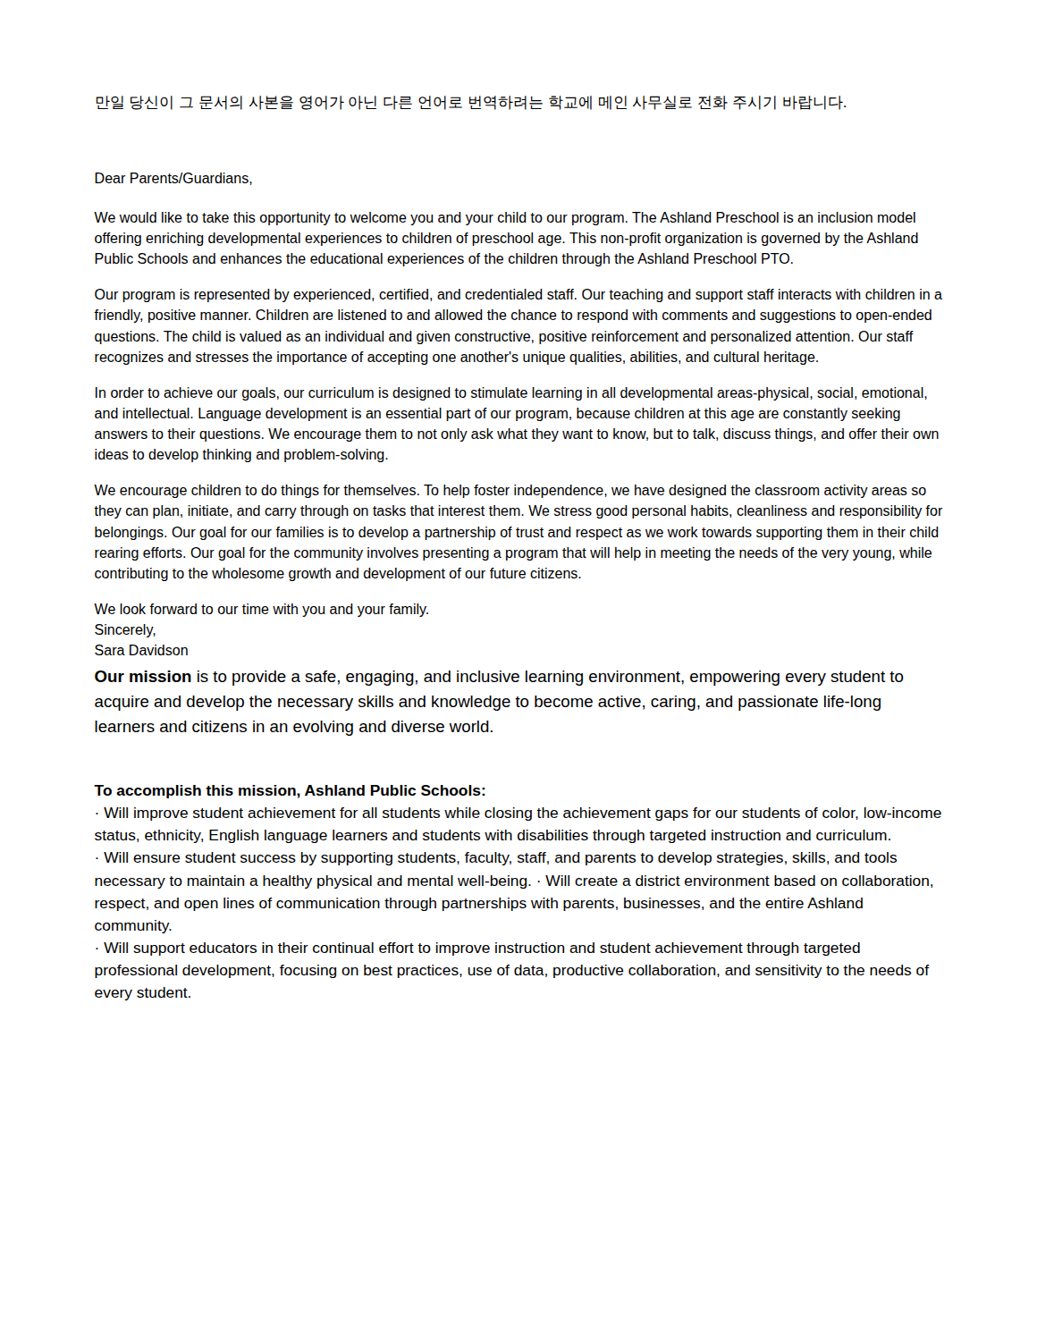만일 당신이 그 문서의 사본을 영어가 아닌 다른 언어로 번역하려는 학교에 메인 사무실로 전화 주시기 바랍니다.
Dear Parents/Guardians,
We would like to take this opportunity to welcome you and your child to our program. The Ashland Preschool is an inclusion model offering enriching developmental experiences to children of preschool age. This non-profit organization is governed by the Ashland Public Schools and enhances the educational experiences of the children through the Ashland Preschool PTO.
Our program is represented by experienced, certified, and credentialed staff. Our teaching and support staff interacts with children in a friendly, positive manner. Children are listened to and allowed the chance to respond with comments and suggestions to open-ended questions. The child is valued as an individual and given constructive, positive reinforcement and personalized attention. Our staff recognizes and stresses the importance of accepting one another's unique qualities, abilities, and cultural heritage.
In order to achieve our goals, our curriculum is designed to stimulate learning in all developmental areas-physical, social, emotional, and intellectual. Language development is an essential part of our program, because children at this age are constantly seeking answers to their questions. We encourage them to not only ask what they want to know, but to talk, discuss things, and offer their own ideas to develop thinking and problem-solving.
We encourage children to do things for themselves. To help foster independence, we have designed the classroom activity areas so they can plan, initiate, and carry through on tasks that interest them. We stress good personal habits, cleanliness and responsibility for belongings. Our goal for our families is to develop a partnership of trust and respect as we work towards supporting them in their child rearing efforts. Our goal for the community involves presenting a program that will help in meeting the needs of the very young, while contributing to the wholesome growth and development of our future citizens.
We look forward to our time with you and your family.
Sincerely,
Sara Davidson
Our mission is to provide a safe, engaging, and inclusive learning environment, empowering every student to acquire and develop the necessary skills and knowledge to become active, caring, and passionate life-long learners and citizens in an evolving and diverse world.
To accomplish this mission, Ashland Public Schools:
· Will improve student achievement for all students while closing the achievement gaps for our students of color, low-income status, ethnicity, English language learners and students with disabilities through targeted instruction and curriculum.
· Will ensure student success by supporting students, faculty, staff, and parents to develop strategies, skills, and tools necessary to maintain a healthy physical and mental well-being. · Will create a district environment based on collaboration, respect, and open lines of communication through partnerships with parents, businesses, and the entire Ashland community.
· Will support educators in their continual effort to improve instruction and student achievement through targeted professional development, focusing on best practices, use of data, productive collaboration, and sensitivity to the needs of every student.